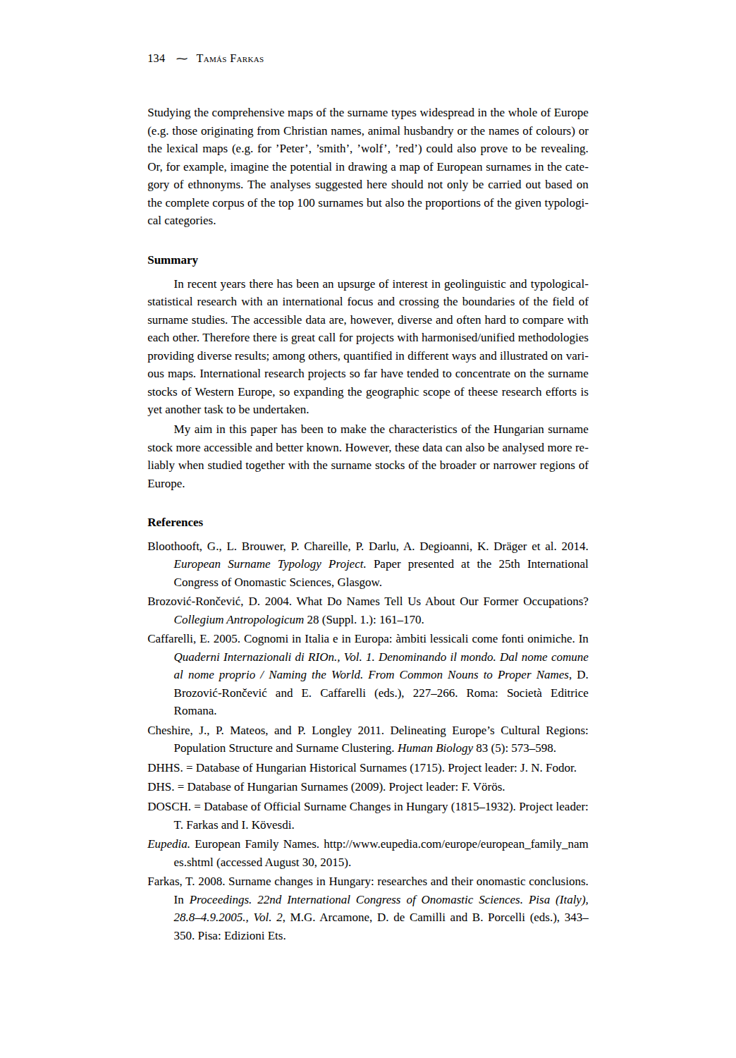134∼Tamás Farkas
Studying the comprehensive maps of the surname types widespread in the whole of Europe (e.g. those originating from Christian names, animal husbandry or the names of colours) or the lexical maps (e.g. for ’Peter’, ’smith’, ’wolf’, ’red’) could also prove to be revealing. Or, for example, imagine the potential in drawing a map of European surnames in the category of ethnonyms. The analyses suggested here should not only be carried out based on the complete corpus of the top 100 surnames but also the proportions of the given typological categories.
Summary
In recent years there has been an upsurge of interest in geolinguistic and typological-statistical research with an international focus and crossing the boundaries of the field of surname studies. The accessible data are, however, diverse and often hard to compare with each other. Therefore there is great call for projects with harmonised/unified methodologies providing diverse results; among others, quantified in different ways and illustrated on various maps. International research projects so far have tended to concentrate on the surname stocks of Western Europe, so expanding the geographic scope of theese research efforts is yet another task to be undertaken.
My aim in this paper has been to make the characteristics of the Hungarian surname stock more accessible and better known. However, these data can also be analysed more reliably when studied together with the surname stocks of the broader or narrower regions of Europe.
References
Bloothooft, G., L. Brouwer, P. Chareille, P. Darlu, A. Degioanni, K. Dräger et al. 2014. European Surname Typology Project. Paper presented at the 25th International Congress of Onomastic Sciences, Glasgow.
Brozović-Rončević, D. 2004. What Do Names Tell Us About Our Former Occupations? Collegium Antropologicum 28 (Suppl. 1.): 161–170.
Caffarelli, E. 2005. Cognomi in Italia e in Europa: àmbiti lessicali come fonti onimiche. In Quaderni Internazionali di RIOn., Vol. 1. Denominando il mondo. Dal nome comune al nome proprio / Naming the World. From Common Nouns to Proper Names, D. Brozović-Rončević and E. Caffarelli (eds.), 227–266. Roma: Società Editrice Romana.
Cheshire, J., P. Mateos, and P. Longley 2011. Delineating Europe’s Cultural Regions: Population Structure and Surname Clustering. Human Biology 83 (5): 573–598.
DHHS. = Database of Hungarian Historical Surnames (1715). Project leader: J. N. Fodor.
DHS. = Database of Hungarian Surnames (2009). Project leader: F. Vörös.
DOSCH. = Database of Official Surname Changes in Hungary (1815–1932). Project leader: T. Farkas and I. Kövesdi.
Eupedia. European Family Names. http://www.eupedia.com/europe/european_family_names.shtml (accessed August 30, 2015).
Farkas, T. 2008. Surname changes in Hungary: researches and their onomastic conclusions. In Proceedings. 22nd International Congress of Onomastic Sciences. Pisa (Italy), 28.8–4.9.2005., Vol. 2, M.G. Arcamone, D. de Camilli and B. Porcelli (eds.), 343–350. Pisa: Edizioni Ets.